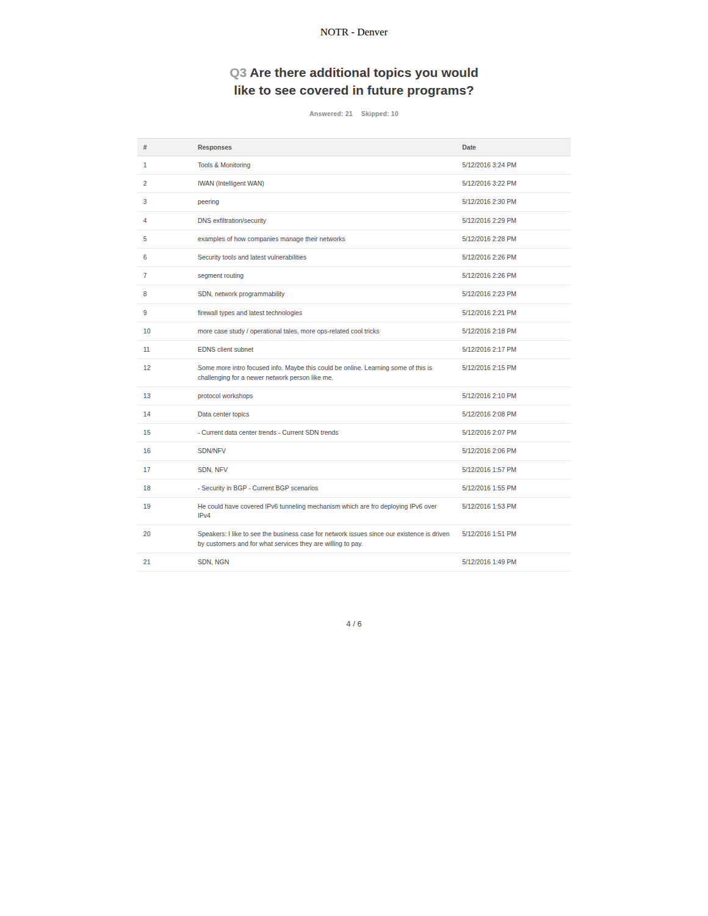NOTR - Denver
Q3 Are there additional topics you would
like to see covered in future programs?
Answered: 21 Skipped: 10
| # | Responses | Date |
| --- | --- | --- |
| 1 | Tools & Monitoring | 5/12/2016 3:24 PM |
| 2 | IWAN (Intelligent WAN) | 5/12/2016 3:22 PM |
| 3 | peering | 5/12/2016 2:30 PM |
| 4 | DNS exfiltration/security | 5/12/2016 2:29 PM |
| 5 | examples of how companies manage their networks | 5/12/2016 2:28 PM |
| 6 | Security tools and latest vulnerabilities | 5/12/2016 2:26 PM |
| 7 | segment routing | 5/12/2016 2:26 PM |
| 8 | SDN, network programmability | 5/12/2016 2:23 PM |
| 9 | firewall types and latest technologies | 5/12/2016 2:21 PM |
| 10 | more case study / operational tales, more ops-related cool tricks | 5/12/2016 2:18 PM |
| 11 | EDNS client subnet | 5/12/2016 2:17 PM |
| 12 | Some more intro focused info. Maybe this could be online. Learning some of this is challenging for a newer network person like me. | 5/12/2016 2:15 PM |
| 13 | protocol workshops | 5/12/2016 2:10 PM |
| 14 | Data center topics | 5/12/2016 2:08 PM |
| 15 | - Current data center trends - Current SDN trends | 5/12/2016 2:07 PM |
| 16 | SDN/NFV | 5/12/2016 2:06 PM |
| 17 | SDN, NFV | 5/12/2016 1:57 PM |
| 18 | - Security in BGP - Current BGP scenarios | 5/12/2016 1:55 PM |
| 19 | He could have covered IPv6 tunneling mechanism which are fro deploying IPv6 over IPv4 | 5/12/2016 1:53 PM |
| 20 | Speakers: I like to see the business case for network issues since our existence is driven by customers and for what services they are willing to pay. | 5/12/2016 1:51 PM |
| 21 | SDN, NGN | 5/12/2016 1:49 PM |
4 / 6